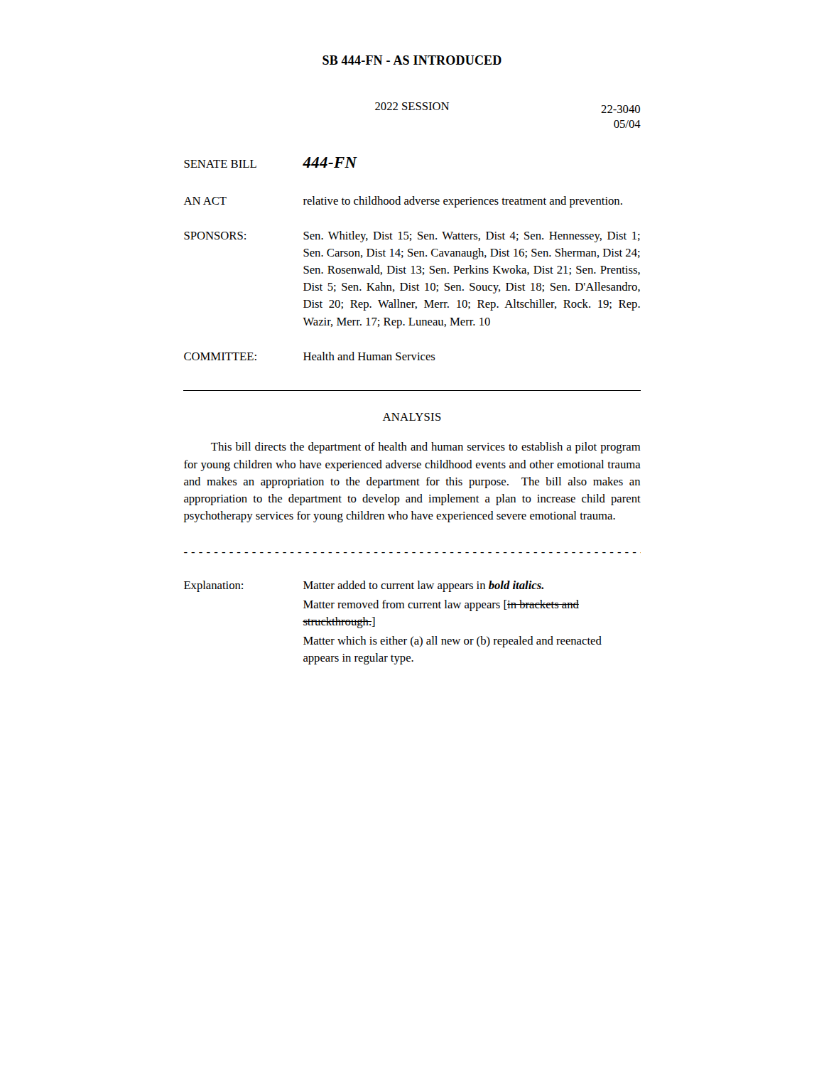SB 444-FN - AS INTRODUCED
2022 SESSION
22-3040
05/04
SENATE BILL
444-FN
AN ACT
relative to childhood adverse experiences treatment and prevention.
SPONSORS:
Sen. Whitley, Dist 15; Sen. Watters, Dist 4; Sen. Hennessey, Dist 1; Sen. Carson, Dist 14; Sen. Cavanaugh, Dist 16; Sen. Sherman, Dist 24; Sen. Rosenwald, Dist 13; Sen. Perkins Kwoka, Dist 21; Sen. Prentiss, Dist 5; Sen. Kahn, Dist 10; Sen. Soucy, Dist 18; Sen. D'Allesandro, Dist 20; Rep. Wallner, Merr. 10; Rep. Altschiller, Rock. 19; Rep. Wazir, Merr. 17; Rep. Luneau, Merr. 10
COMMITTEE:
Health and Human Services
ANALYSIS
This bill directs the department of health and human services to establish a pilot program for young children who have experienced adverse childhood events and other emotional trauma and makes an appropriation to the department for this purpose. The bill also makes an appropriation to the department to develop and implement a plan to increase child parent psychotherapy services for young children who have experienced severe emotional trauma.
- - - - - - - - - - - - - - - - - - - - - - - - - - - - - - - - - - - - - - - - - - - - - - - - - - - - - - - - - - - - - - - - - - - - - - - - - - -
Explanation:
Matter added to current law appears in bold italics.
Matter removed from current law appears [in brackets and struckthrough.]
Matter which is either (a) all new or (b) repealed and reenacted appears in regular type.